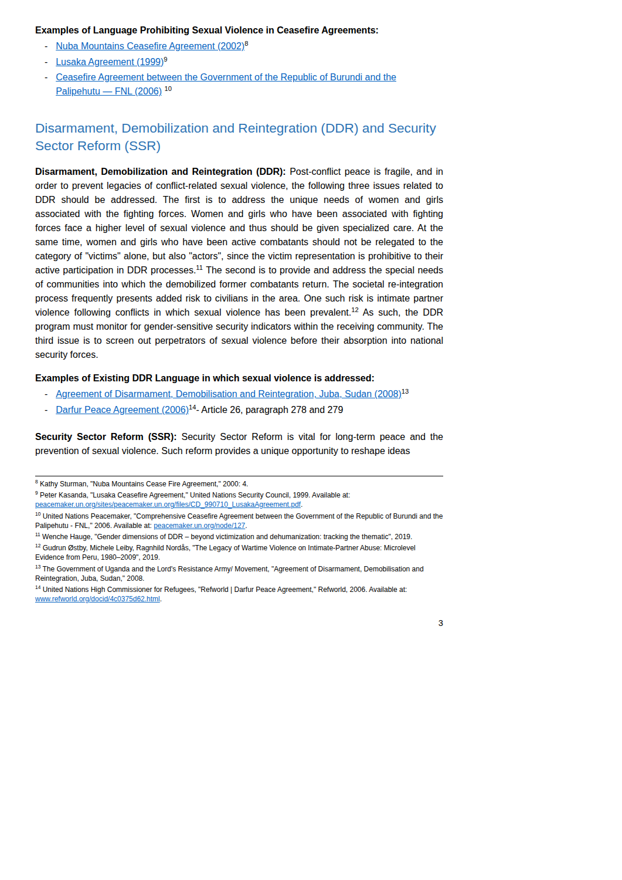Examples of Language Prohibiting Sexual Violence in Ceasefire Agreements:
Nuba Mountains Ceasefire Agreement (2002)8
Lusaka Agreement (1999)9
Ceasefire Agreement between the Government of the Republic of Burundi and the Palipehutu — FNL (2006) 10
Disarmament, Demobilization and Reintegration (DDR) and Security Sector Reform (SSR)
Disarmament, Demobilization and Reintegration (DDR): Post-conflict peace is fragile, and in order to prevent legacies of conflict-related sexual violence, the following three issues related to DDR should be addressed. The first is to address the unique needs of women and girls associated with the fighting forces. Women and girls who have been associated with fighting forces face a higher level of sexual violence and thus should be given specialized care. At the same time, women and girls who have been active combatants should not be relegated to the category of "victims" alone, but also "actors", since the victim representation is prohibitive to their active participation in DDR processes.11 The second is to provide and address the special needs of communities into which the demobilized former combatants return. The societal re-integration process frequently presents added risk to civilians in the area. One such risk is intimate partner violence following conflicts in which sexual violence has been prevalent.12 As such, the DDR program must monitor for gender-sensitive security indicators within the receiving community. The third issue is to screen out perpetrators of sexual violence before their absorption into national security forces.
Examples of Existing DDR Language in which sexual violence is addressed:
Agreement of Disarmament, Demobilisation and Reintegration, Juba, Sudan (2008)13
Darfur Peace Agreement (2006)14- Article 26, paragraph 278 and 279
Security Sector Reform (SSR): Security Sector Reform is vital for long-term peace and the prevention of sexual violence. Such reform provides a unique opportunity to reshape ideas
8 Kathy Sturman, "Nuba Mountains Cease Fire Agreement," 2000: 4.
9 Peter Kasanda, "Lusaka Ceasefire Agreement," United Nations Security Council, 1999. Available at: peacemaker.un.org/sites/peacemaker.un.org/files/CD_990710_LusakaAgreement.pdf.
10 United Nations Peacemaker, "Comprehensive Ceasefire Agreement between the Government of the Republic of Burundi and the Palipehutu - FNL," 2006. Available at: peacemaker.un.org/node/127.
11 Wenche Hauge, "Gender dimensions of DDR – beyond victimization and dehumanization: tracking the thematic", 2019.
12 Gudrun Østby, Michele Leiby, Ragnhild Nordås, "The Legacy of Wartime Violence on Intimate-Partner Abuse: Microlevel Evidence from Peru, 1980–2009", 2019.
13 The Government of Uganda and the Lord's Resistance Army/ Movement, "Agreement of Disarmament, Demobilisation and Reintegration, Juba, Sudan," 2008.
14 United Nations High Commissioner for Refugees, "Refworld | Darfur Peace Agreement," Refworld, 2006. Available at: www.refworld.org/docid/4c0375d62.html.
3